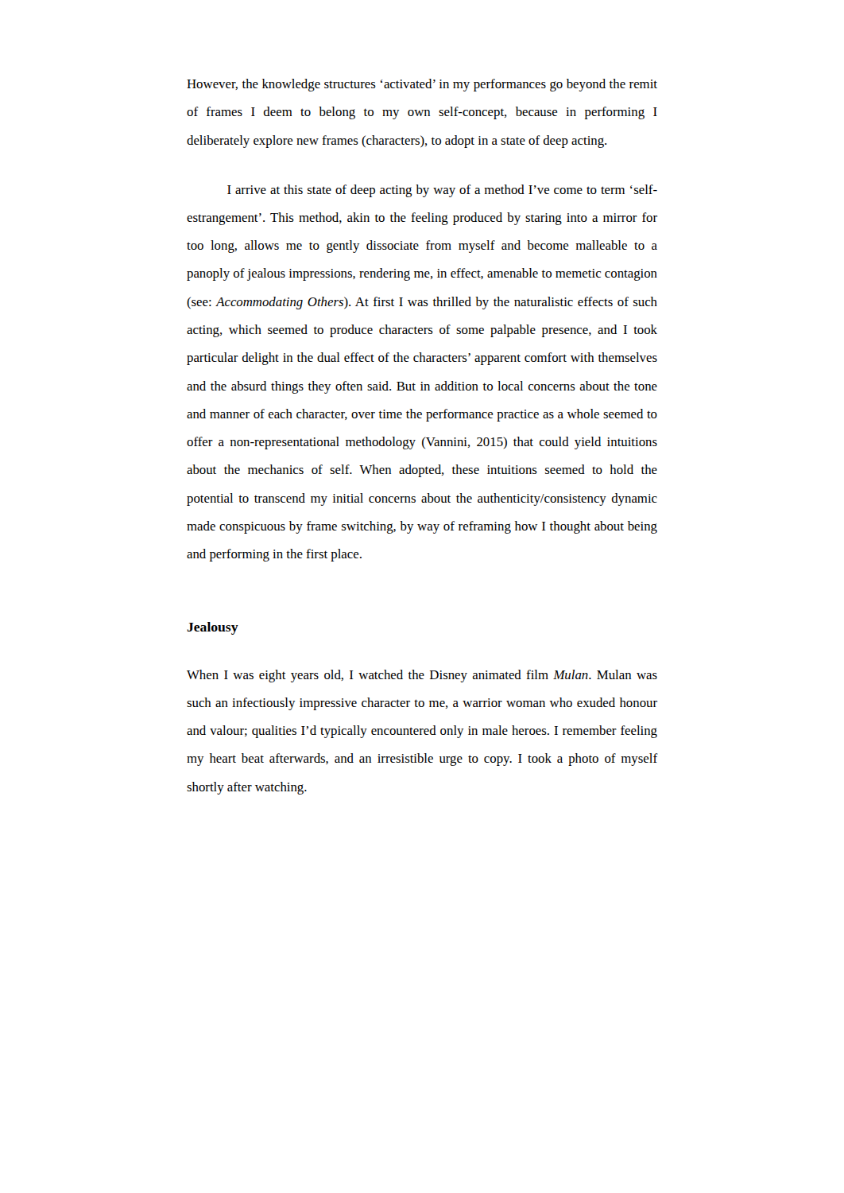However, the knowledge structures ‘activated’ in my performances go beyond the remit of frames I deem to belong to my own self-concept, because in performing I deliberately explore new frames (characters), to adopt in a state of deep acting.
I arrive at this state of deep acting by way of a method I’ve come to term ‘self-estrangement’. This method, akin to the feeling produced by staring into a mirror for too long, allows me to gently dissociate from myself and become malleable to a panoply of jealous impressions, rendering me, in effect, amenable to memetic contagion (see: Accommodating Others). At first I was thrilled by the naturalistic effects of such acting, which seemed to produce characters of some palpable presence, and I took particular delight in the dual effect of the characters’ apparent comfort with themselves and the absurd things they often said. But in addition to local concerns about the tone and manner of each character, over time the performance practice as a whole seemed to offer a non-representational methodology (Vannini, 2015) that could yield intuitions about the mechanics of self. When adopted, these intuitions seemed to hold the potential to transcend my initial concerns about the authenticity/consistency dynamic made conspicuous by frame switching, by way of reframing how I thought about being and performing in the first place.
Jealousy
When I was eight years old, I watched the Disney animated film Mulan. Mulan was such an infectiously impressive character to me, a warrior woman who exuded honour and valour; qualities I’d typically encountered only in male heroes. I remember feeling my heart beat afterwards, and an irresistible urge to copy. I took a photo of myself shortly after watching.